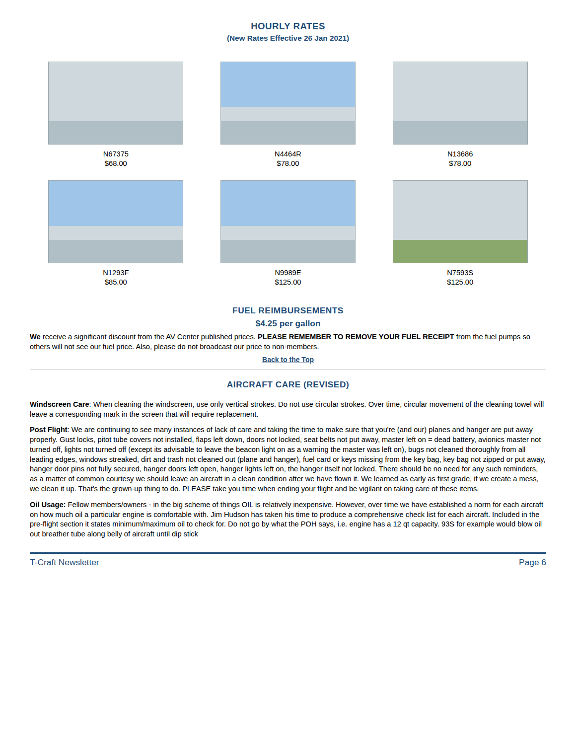HOURLY RATES
(New Rates Effective 26 Jan 2021)
| N67375 $68.00 | N4464R $78.00 | N13686 $78.00 |
| N1293F $85.00 | N9989E $125.00 | N7593S $125.00 |
FUEL REIMBURSEMENTS
$4.25 per gallon
We receive a significant discount from the AV Center published prices. PLEASE REMEMBER TO REMOVE YOUR FUEL RECEIPT from the fuel pumps so others will not see our fuel price. Also, please do not broadcast our price to non-members.
Back to the Top
AIRCRAFT CARE (REVISED)
Windscreen Care: When cleaning the windscreen, use only vertical strokes. Do not use circular strokes. Over time, circular movement of the cleaning towel will leave a corresponding mark in the screen that will require replacement.
Post Flight: We are continuing to see many instances of lack of care and taking the time to make sure that you're (and our) planes and hanger are put away properly. Gust locks, pitot tube covers not installed, flaps left down, doors not locked, seat belts not put away, master left on = dead battery, avionics master not turned off, lights not turned off (except its advisable to leave the beacon light on as a warning the master was left on), bugs not cleaned thoroughly from all leading edges, windows streaked, dirt and trash not cleaned out (plane and hanger), fuel card or keys missing from the key bag, key bag not zipped or put away, hanger door pins not fully secured, hanger doors left open, hanger lights left on, the hanger itself not locked. There should be no need for any such reminders, as a matter of common courtesy we should leave an aircraft in a clean condition after we have flown it. We learned as early as first grade, if we create a mess, we clean it up. That's the grown-up thing to do. PLEASE take you time when ending your flight and be vigilant on taking care of these items.
Oil Usage: Fellow members/owners - in the big scheme of things OIL is relatively inexpensive. However, over time we have established a norm for each aircraft on how much oil a particular engine is comfortable with. Jim Hudson has taken his time to produce a comprehensive check list for each aircraft. Included in the pre-flight section it states minimum/maximum oil to check for. Do not go by what the POH says, i.e. engine has a 12 qt capacity. 93S for example would blow oil out breather tube along belly of aircraft until dip stick
T-Craft Newsletter Page 6